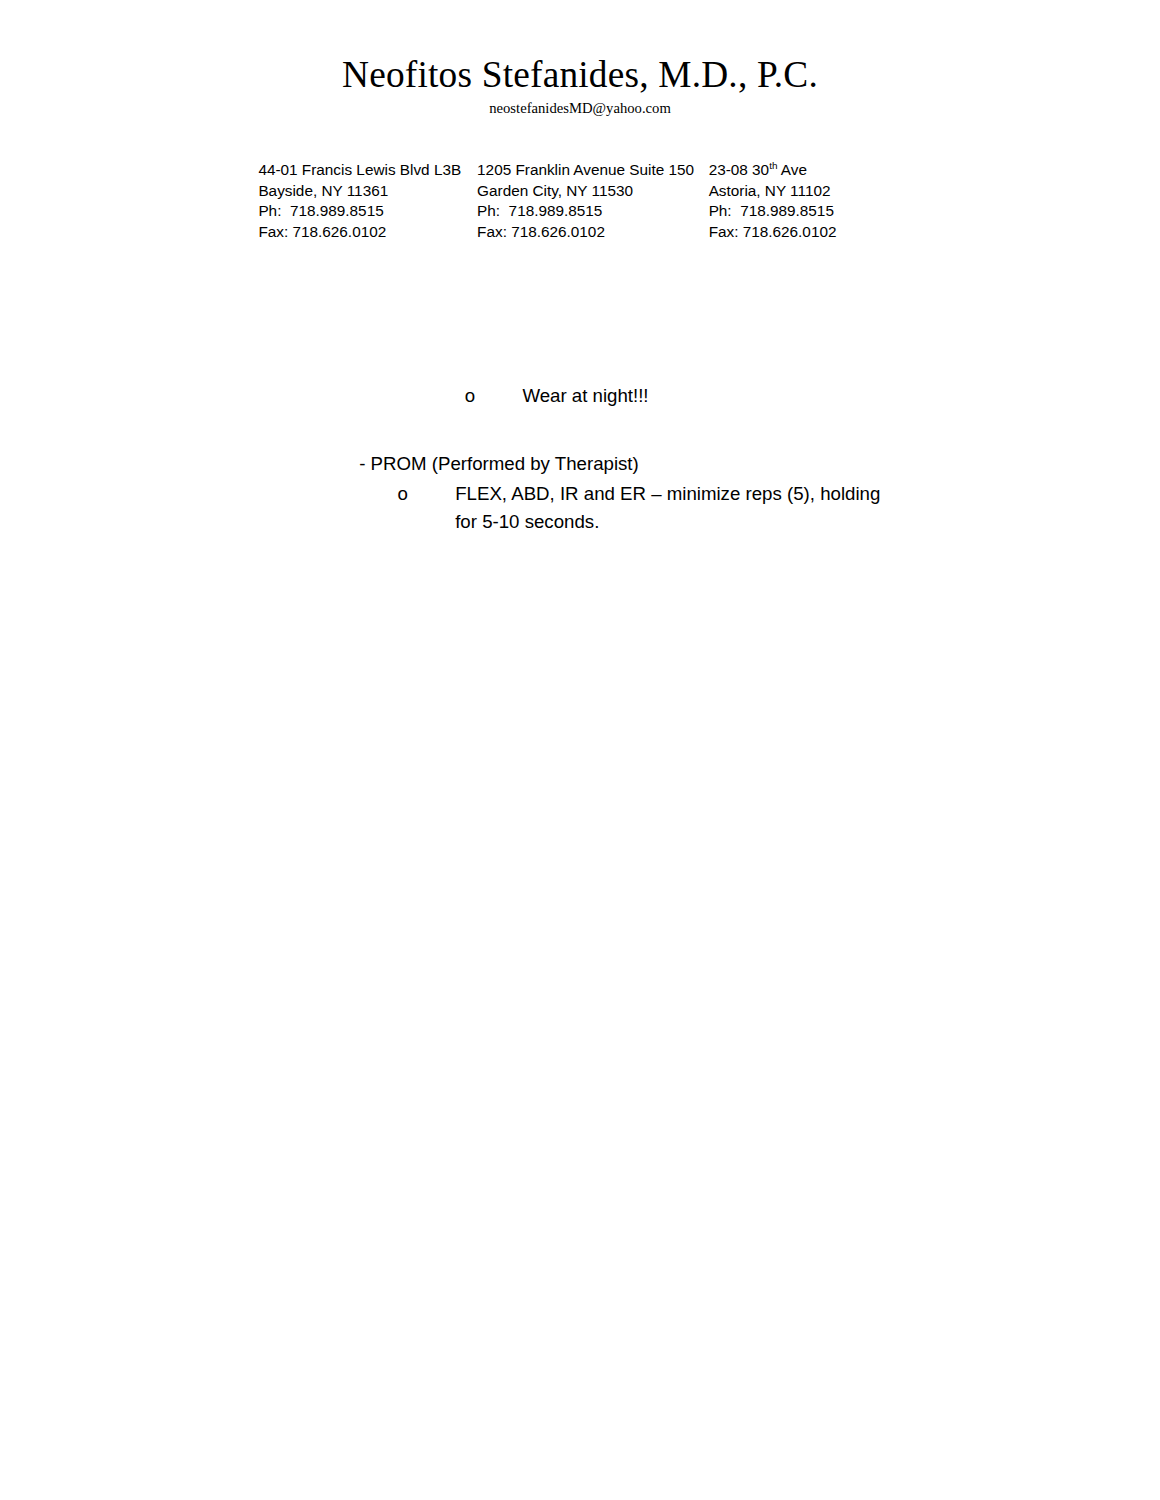Neofitos Stefanides, M.D., P.C.
neostefanidesMD@yahoo.com
| 44-01 Francis Lewis Blvd L3B | 1205 Franklin Avenue Suite 150 | 23-08 30 th Ave |
| Bayside, NY 11361 | Garden City, NY 11530 | Astoria, NY 11102 |
| Ph: 718.989.8515 | Ph: 718.989.8515 | Ph: 718.989.8515 |
| Fax: 718.626.0102 | Fax: 718.626.0102 | Fax: 718.626.0102 |
o Wear at night!!!
- PROM (Performed by Therapist)
o FLEX, ABD, IR and ER – minimize reps (5), holding for 5-10 seconds.